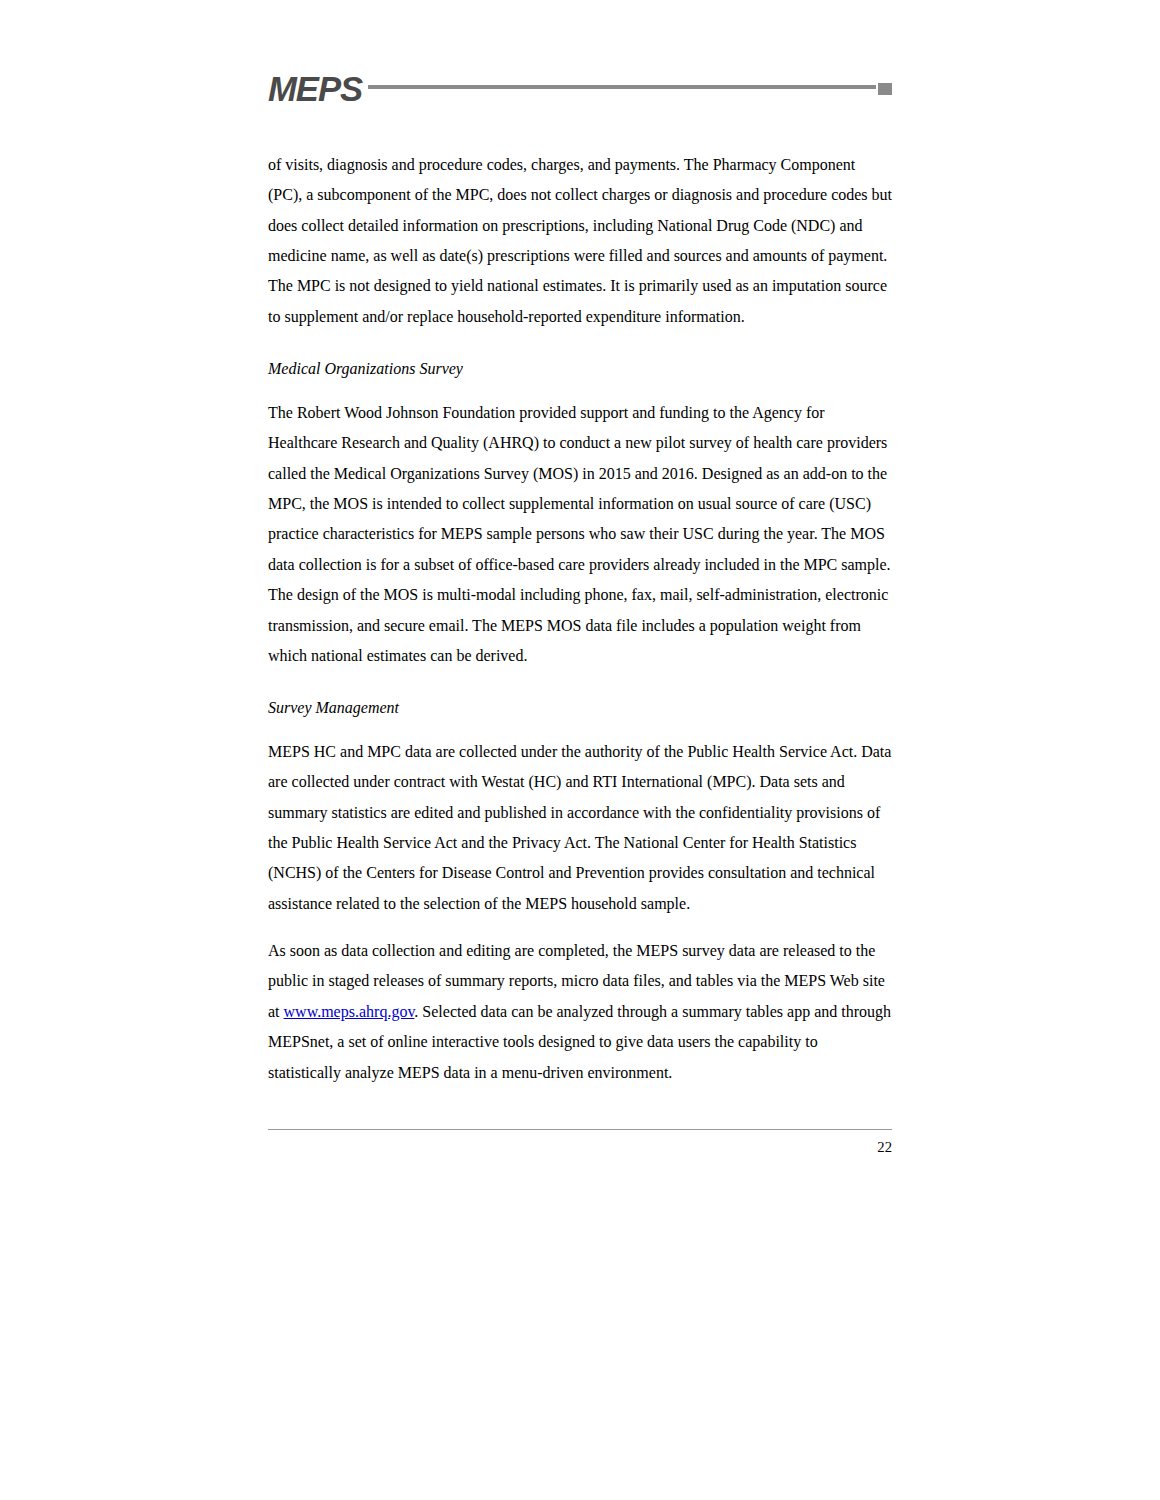MEPS
of visits, diagnosis and procedure codes, charges, and payments. The Pharmacy Component (PC), a subcomponent of the MPC, does not collect charges or diagnosis and procedure codes but does collect detailed information on prescriptions, including National Drug Code (NDC) and medicine name, as well as date(s) prescriptions were filled and sources and amounts of payment. The MPC is not designed to yield national estimates. It is primarily used as an imputation source to supplement and/or replace household-reported expenditure information.
Medical Organizations Survey
The Robert Wood Johnson Foundation provided support and funding to the Agency for Healthcare Research and Quality (AHRQ) to conduct a new pilot survey of health care providers called the Medical Organizations Survey (MOS) in 2015 and 2016. Designed as an add-on to the MPC, the MOS is intended to collect supplemental information on usual source of care (USC) practice characteristics for MEPS sample persons who saw their USC during the year. The MOS data collection is for a subset of office-based care providers already included in the MPC sample. The design of the MOS is multi-modal including phone, fax, mail, self-administration, electronic transmission, and secure email. The MEPS MOS data file includes a population weight from which national estimates can be derived.
Survey Management
MEPS HC and MPC data are collected under the authority of the Public Health Service Act. Data are collected under contract with Westat (HC) and RTI International (MPC). Data sets and summary statistics are edited and published in accordance with the confidentiality provisions of the Public Health Service Act and the Privacy Act. The National Center for Health Statistics (NCHS) of the Centers for Disease Control and Prevention provides consultation and technical assistance related to the selection of the MEPS household sample.
As soon as data collection and editing are completed, the MEPS survey data are released to the public in staged releases of summary reports, micro data files, and tables via the MEPS Web site at www.meps.ahrq.gov. Selected data can be analyzed through a summary tables app and through MEPSnet, a set of online interactive tools designed to give data users the capability to statistically analyze MEPS data in a menu-driven environment.
22